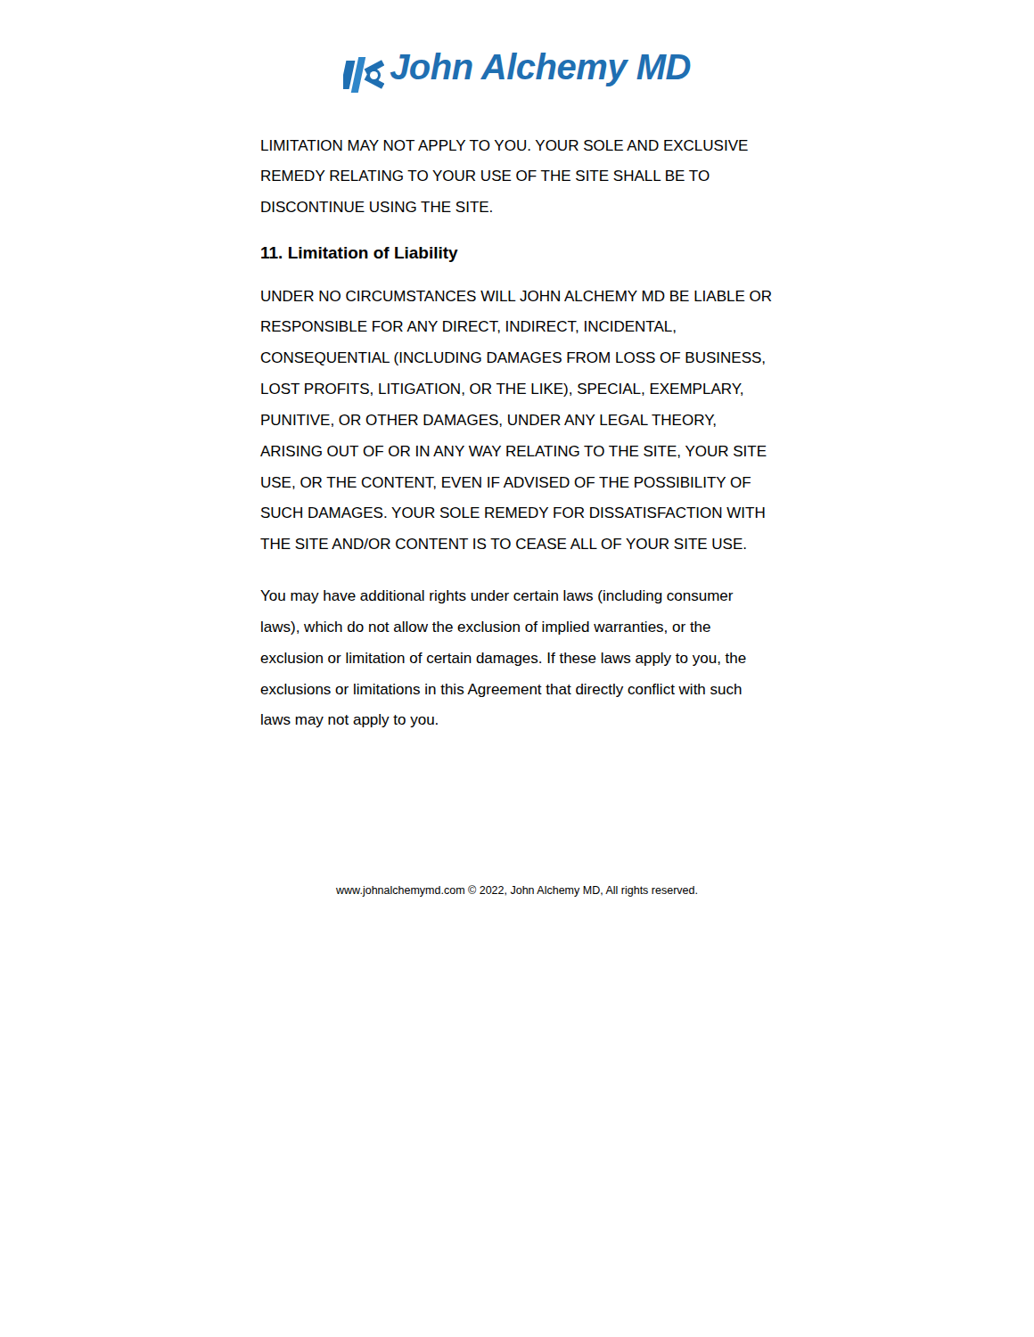John Alchemy MD
LIMITATION MAY NOT APPLY TO YOU. YOUR SOLE AND EXCLUSIVE REMEDY RELATING TO YOUR USE OF THE SITE SHALL BE TO DISCONTINUE USING THE SITE.
11. Limitation of Liability
UNDER NO CIRCUMSTANCES WILL JOHN ALCHEMY MD BE LIABLE OR RESPONSIBLE FOR ANY DIRECT, INDIRECT, INCIDENTAL, CONSEQUENTIAL (INCLUDING DAMAGES FROM LOSS OF BUSINESS, LOST PROFITS, LITIGATION, OR THE LIKE), SPECIAL, EXEMPLARY, PUNITIVE, OR OTHER DAMAGES, UNDER ANY LEGAL THEORY, ARISING OUT OF OR IN ANY WAY RELATING TO THE SITE, YOUR SITE USE, OR THE CONTENT, EVEN IF ADVISED OF THE POSSIBILITY OF SUCH DAMAGES. YOUR SOLE REMEDY FOR DISSATISFACTION WITH THE SITE AND/OR CONTENT IS TO CEASE ALL OF YOUR SITE USE.
You may have additional rights under certain laws (including consumer laws), which do not allow the exclusion of implied warranties, or the exclusion or limitation of certain damages. If these laws apply to you, the exclusions or limitations in this Agreement that directly conflict with such laws may not apply to you.
www.johnalchemymd.com © 2022, John Alchemy MD, All rights reserved.